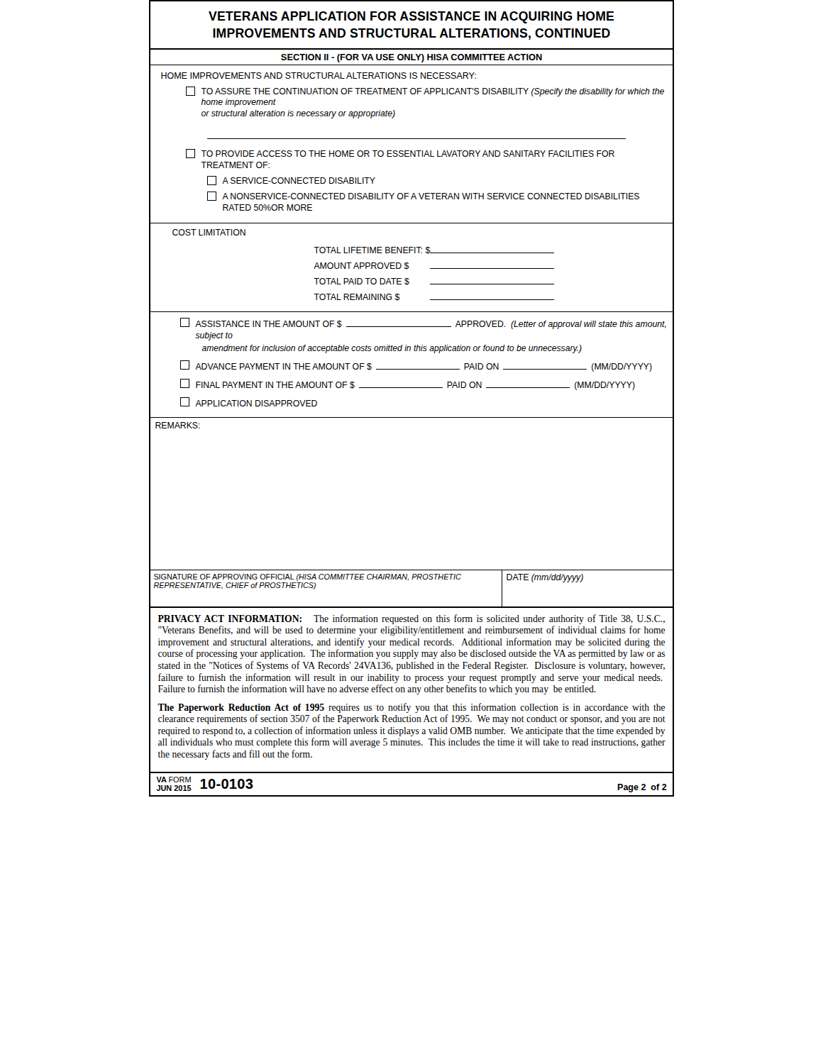VETERANS APPLICATION FOR ASSISTANCE IN ACQUIRING HOME
IMPROVEMENTS AND STRUCTURAL ALTERATIONS, CONTINUED
SECTION II - (FOR VA USE ONLY) HISA COMMITTEE ACTION
HOME IMPROVEMENTS AND STRUCTURAL ALTERATIONS IS NECESSARY:
TO ASSURE THE CONTINUATION OF TREATMENT OF APPLICANT'S DISABILITY (Specify the disability for which the home improvement
or structural alteration is necessary or appropriate)
TO PROVIDE ACCESS TO THE HOME OR TO ESSENTIAL LAVATORY AND SANITARY FACILITIES FOR TREATMENT OF:
A SERVICE-CONNECTED DISABILITY
A NONSERVICE-CONNECTED DISABILITY OF A VETERAN WITH SERVICE CONNECTED DISABILITIES RATED 50%OR MORE
COST LIMITATION
| TOTAL LIFETIME BENEFIT: $ | |
| AMOUNT APPROVED $ | |
| TOTAL PAID TO DATE $ | |
| TOTAL REMAINING $ | |
ASSISTANCE IN THE AMOUNT OF $ APPROVED. (Letter of approval will state this amount, subject to
amendment for inclusion of acceptable costs omitted in this application or found to be unnecessary.)
ADVANCE PAYMENT IN THE AMOUNT OF $ PAID ON (MM/DD/YYYY)
FINAL PAYMENT IN THE AMOUNT OF $ PAID ON (MM/DD/YYYY)
APPLICATION DISAPPROVED
REMARKS:
SIGNATURE OF APPROVING OFFICIAL (HISA COMMITTEE CHAIRMAN, PROSTHETIC REPRESENTATIVE, CHIEF of PROSTHETICS)
DATE (mm/dd/yyyy)
PRIVACY ACT INFORMATION: The information requested on this form is solicited under authority of Title 38, U.S.C., "Veterans Benefits, and will be used to determine your eligibility/entitlement and reimbursement of individual claims for home improvement and structural alterations, and identify your medical records. Additional information may be solicited during the course of processing your application. The information you supply may also be disclosed outside the VA as permitted by law or as stated in the "Notices of Systems of VA Records' 24VA136, published in the Federal Register. Disclosure is voluntary, however, failure to furnish the information will result in our inability to process your request promptly and serve your medical needs. Failure to furnish the information will have no adverse effect on any other benefits to which you may be entitled.
The Paperwork Reduction Act of 1995 requires us to notify you that this information collection is in accordance with the clearance requirements of section 3507 of the Paperwork Reduction Act of 1995. We may not conduct or sponsor, and you are not required to respond to, a collection of information unless it displays a valid OMB number. We anticipate that the time expended by all individuals who must complete this form will average 5 minutes. This includes the time it will take to read instructions, gather the necessary facts and fill out the form.
VA FORM
JUN 2015
10-0103
Page 2 of 2